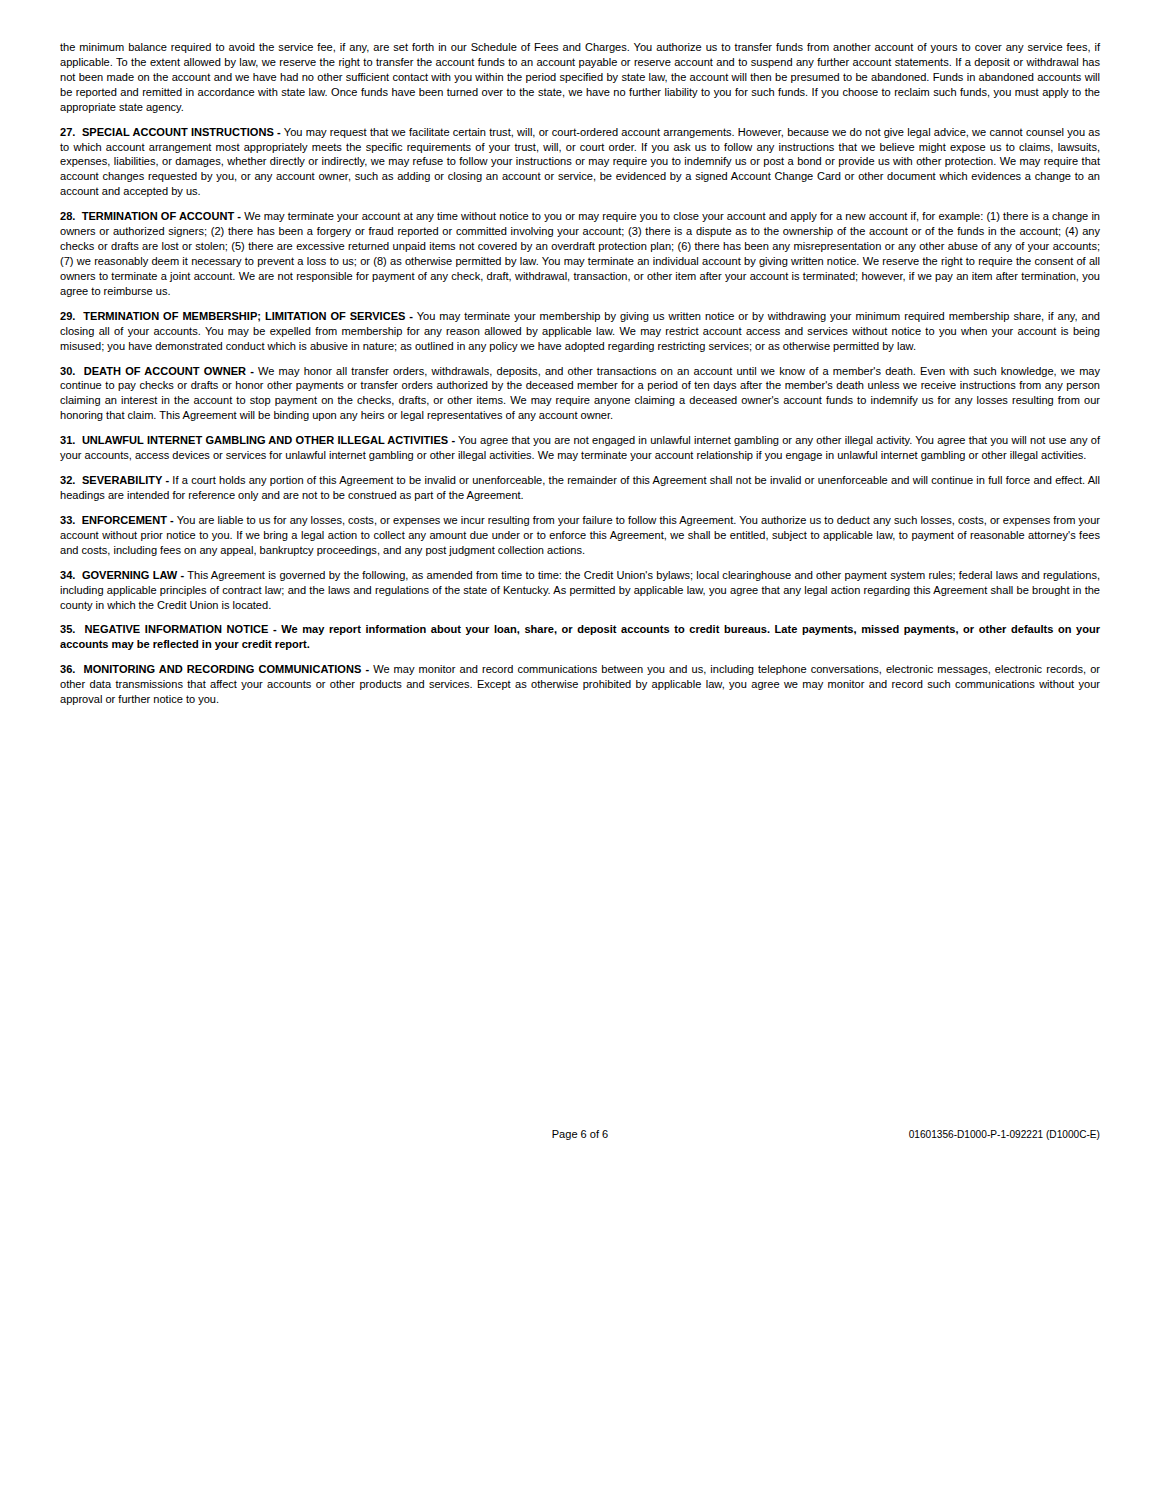the minimum balance required to avoid the service fee, if any, are set forth in our Schedule of Fees and Charges. You authorize us to transfer funds from another account of yours to cover any service fees, if applicable. To the extent allowed by law, we reserve the right to transfer the account funds to an account payable or reserve account and to suspend any further account statements. If a deposit or withdrawal has not been made on the account and we have had no other sufficient contact with you within the period specified by state law, the account will then be presumed to be abandoned. Funds in abandoned accounts will be reported and remitted in accordance with state law. Once funds have been turned over to the state, we have no further liability to you for such funds. If you choose to reclaim such funds, you must apply to the appropriate state agency.
27. SPECIAL ACCOUNT INSTRUCTIONS - You may request that we facilitate certain trust, will, or court-ordered account arrangements. However, because we do not give legal advice, we cannot counsel you as to which account arrangement most appropriately meets the specific requirements of your trust, will, or court order. If you ask us to follow any instructions that we believe might expose us to claims, lawsuits, expenses, liabilities, or damages, whether directly or indirectly, we may refuse to follow your instructions or may require you to indemnify us or post a bond or provide us with other protection. We may require that account changes requested by you, or any account owner, such as adding or closing an account or service, be evidenced by a signed Account Change Card or other document which evidences a change to an account and accepted by us.
28. TERMINATION OF ACCOUNT - We may terminate your account at any time without notice to you or may require you to close your account and apply for a new account if, for example: (1) there is a change in owners or authorized signers; (2) there has been a forgery or fraud reported or committed involving your account; (3) there is a dispute as to the ownership of the account or of the funds in the account; (4) any checks or drafts are lost or stolen; (5) there are excessive returned unpaid items not covered by an overdraft protection plan; (6) there has been any misrepresentation or any other abuse of any of your accounts; (7) we reasonably deem it necessary to prevent a loss to us; or (8) as otherwise permitted by law. You may terminate an individual account by giving written notice. We reserve the right to require the consent of all owners to terminate a joint account. We are not responsible for payment of any check, draft, withdrawal, transaction, or other item after your account is terminated; however, if we pay an item after termination, you agree to reimburse us.
29. TERMINATION OF MEMBERSHIP; LIMITATION OF SERVICES - You may terminate your membership by giving us written notice or by withdrawing your minimum required membership share, if any, and closing all of your accounts. You may be expelled from membership for any reason allowed by applicable law. We may restrict account access and services without notice to you when your account is being misused; you have demonstrated conduct which is abusive in nature; as outlined in any policy we have adopted regarding restricting services; or as otherwise permitted by law.
30. DEATH OF ACCOUNT OWNER - We may honor all transfer orders, withdrawals, deposits, and other transactions on an account until we know of a member's death. Even with such knowledge, we may continue to pay checks or drafts or honor other payments or transfer orders authorized by the deceased member for a period of ten days after the member's death unless we receive instructions from any person claiming an interest in the account to stop payment on the checks, drafts, or other items. We may require anyone claiming a deceased owner's account funds to indemnify us for any losses resulting from our honoring that claim. This Agreement will be binding upon any heirs or legal representatives of any account owner.
31. UNLAWFUL INTERNET GAMBLING AND OTHER ILLEGAL ACTIVITIES - You agree that you are not engaged in unlawful internet gambling or any other illegal activity. You agree that you will not use any of your accounts, access devices or services for unlawful internet gambling or other illegal activities. We may terminate your account relationship if you engage in unlawful internet gambling or other illegal activities.
32. SEVERABILITY - If a court holds any portion of this Agreement to be invalid or unenforceable, the remainder of this Agreement shall not be invalid or unenforceable and will continue in full force and effect. All headings are intended for reference only and are not to be construed as part of the Agreement.
33. ENFORCEMENT - You are liable to us for any losses, costs, or expenses we incur resulting from your failure to follow this Agreement. You authorize us to deduct any such losses, costs, or expenses from your account without prior notice to you. If we bring a legal action to collect any amount due under or to enforce this Agreement, we shall be entitled, subject to applicable law, to payment of reasonable attorney's fees and costs, including fees on any appeal, bankruptcy proceedings, and any post judgment collection actions.
34. GOVERNING LAW - This Agreement is governed by the following, as amended from time to time: the Credit Union's bylaws; local clearinghouse and other payment system rules; federal laws and regulations, including applicable principles of contract law; and the laws and regulations of the state of Kentucky. As permitted by applicable law, you agree that any legal action regarding this Agreement shall be brought in the county in which the Credit Union is located.
35. NEGATIVE INFORMATION NOTICE - We may report information about your loan, share, or deposit accounts to credit bureaus. Late payments, missed payments, or other defaults on your accounts may be reflected in your credit report.
36. MONITORING AND RECORDING COMMUNICATIONS - We may monitor and record communications between you and us, including telephone conversations, electronic messages, electronic records, or other data transmissions that affect your accounts or other products and services. Except as otherwise prohibited by applicable law, you agree we may monitor and record such communications without your approval or further notice to you.
Page 6 of 6
01601356-D1000-P-1-092221 (D1000C-E)